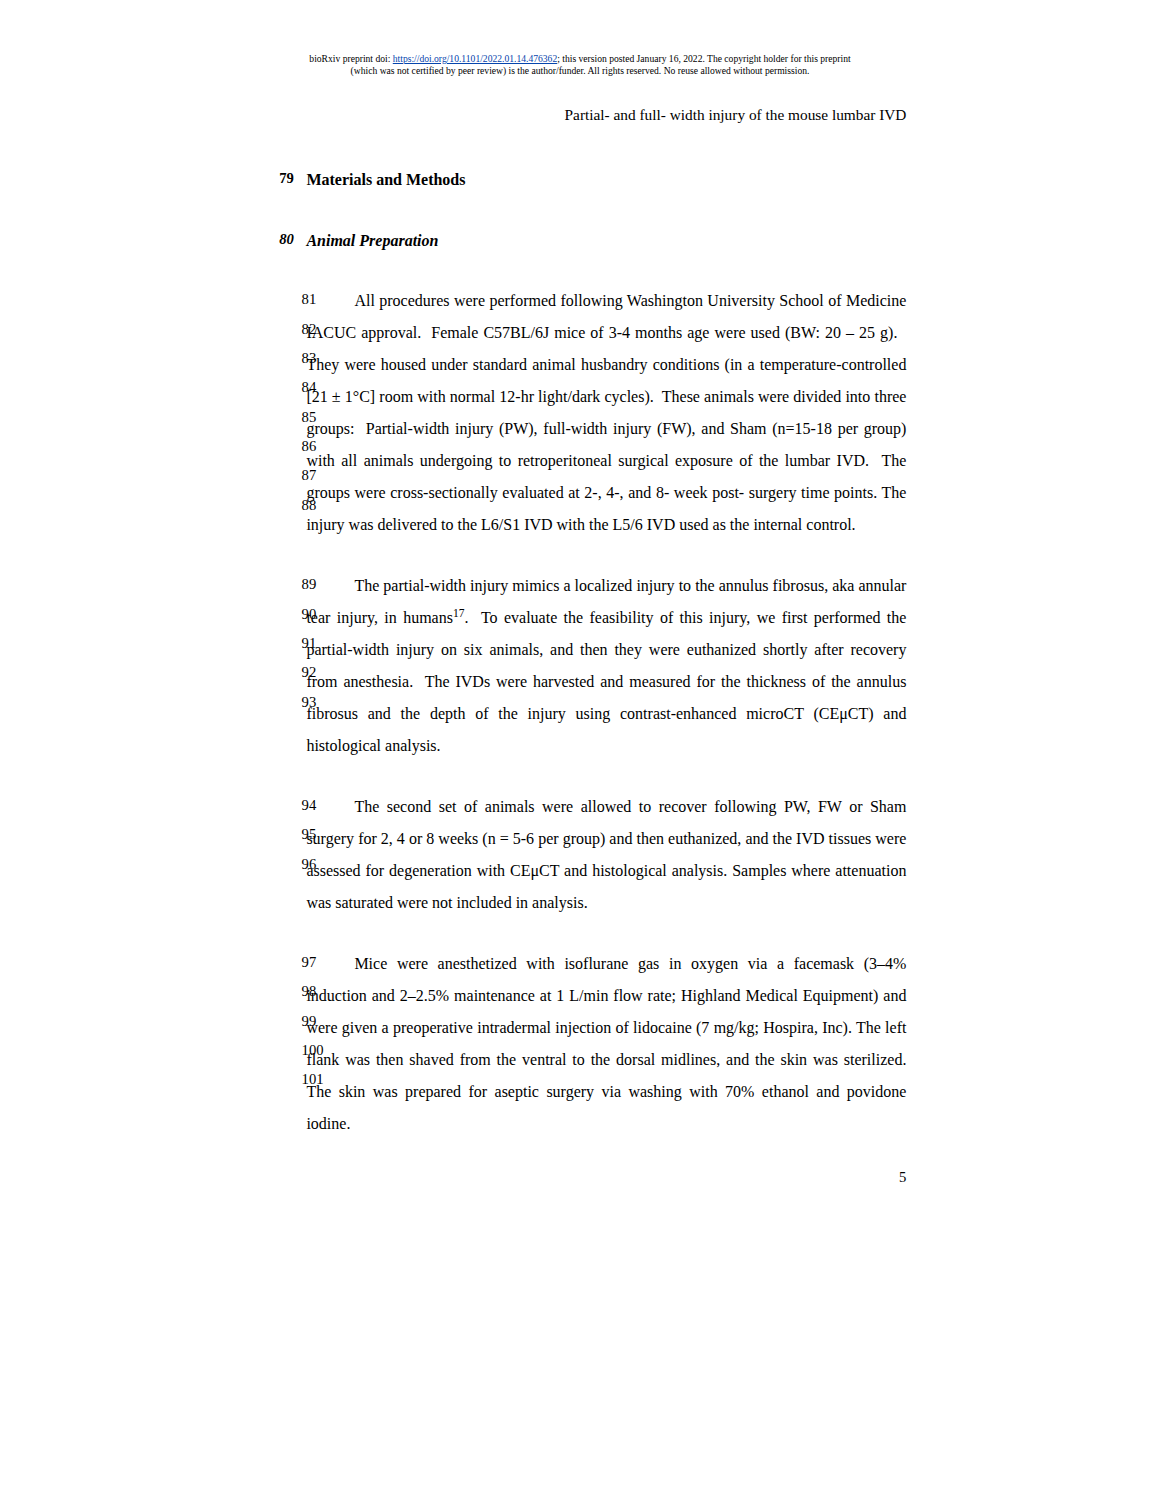bioRxiv preprint doi: https://doi.org/10.1101/2022.01.14.476362; this version posted January 16, 2022. The copyright holder for this preprint
(which was not certified by peer review) is the author/funder. All rights reserved. No reuse allowed without permission.
Partial- and full- width injury of the mouse lumbar IVD
79 Materials and Methods
80 Animal Preparation
81 All procedures were performed following Washington University School of Medicine IACUC 82approval. Female C57BL/6J mice of 3-4 months age were used (BW: 20 – 25 g). They were housed under 83standard animal husbandry conditions (in a temperature-controlled [21 ± 1°C] room with normal 12-hr 84light/dark cycles). These animals were divided into three groups: Partial-width injury (PW), full-width 85injury (FW), and Sham (n=15-18 per group) with all animals undergoing to retroperitoneal surgical 86exposure of the lumbar IVD. The groups were cross-sectionally evaluated at 2-, 4-, and 8- week post- 87surgery time points. The injury was delivered to the L6/S1 IVD with the L5/6 IVD used as the internal 88control.
89 The partial-width injury mimics a localized injury to the annulus fibrosus, aka annular tear injury, in 90humans17. To evaluate the feasibility of this injury, we first performed the partial-width injury on six 91animals, and then they were euthanized shortly after recovery from anesthesia. The IVDs were harvested 92and measured for the thickness of the annulus fibrosus and the depth of the injury using contrast-enhanced 93microCT (CEμCT) and histological analysis.
94 The second set of animals were allowed to recover following PW, FW or Sham surgery for 2, 4 or 8 95weeks (n = 5-6 per group) and then euthanized, and the IVD tissues were assessed for degeneration with 96 CEμCT and histological analysis. Samples where attenuation was saturated were not included in analysis.
97 Mice were anesthetized with isoflurane gas in oxygen via a facemask (3–4% induction and 2–2.5% 98maintenance at 1 L/min flow rate; Highland Medical Equipment) and were given a preoperative intradermal 99injection of lidocaine (7 mg/kg; Hospira, Inc). The left flank was then shaved from the ventral to the dorsal 100midlines, and the skin was sterilized. The skin was prepared for aseptic surgery via washing with 70% 101ethanol and povidone iodine.
5